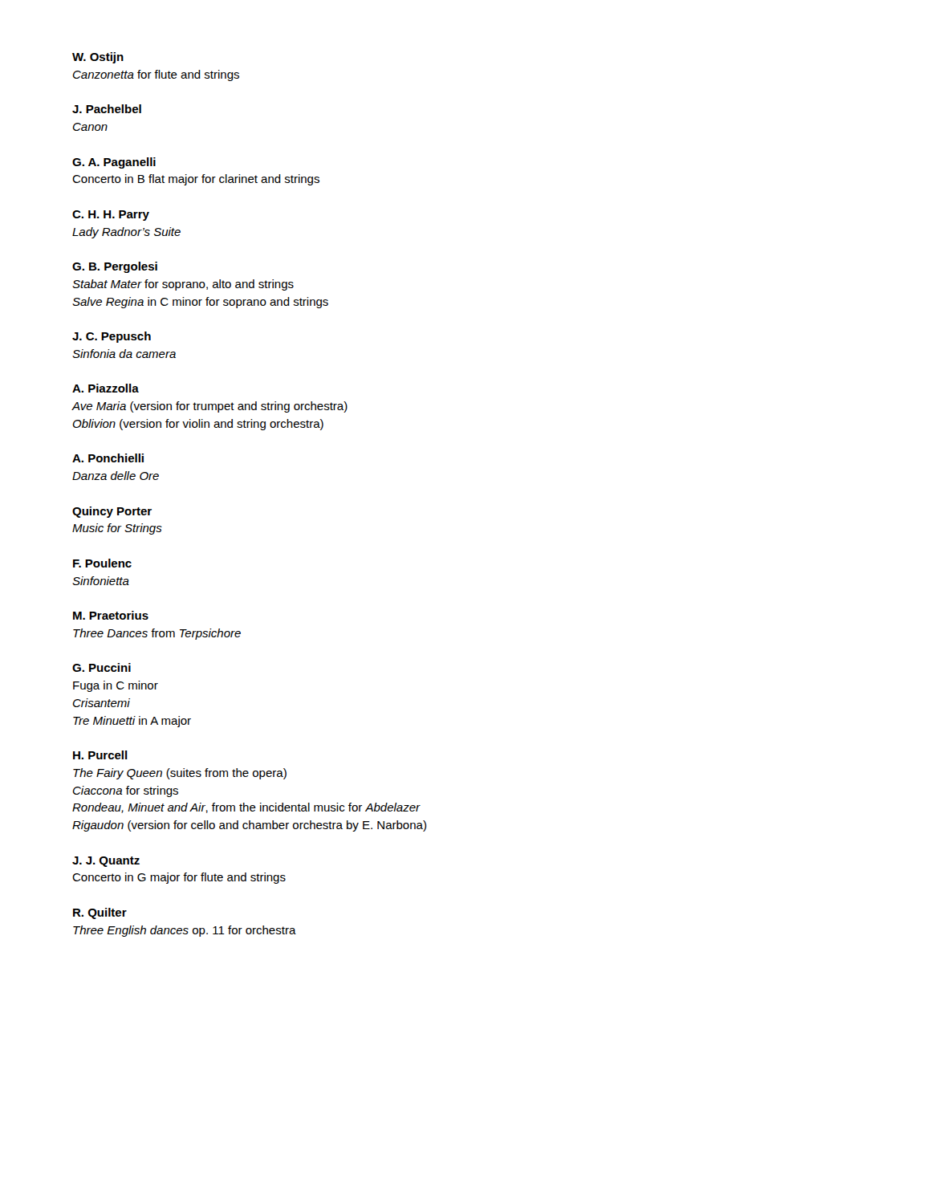W. Ostijn
Canzonetta for flute and strings
J. Pachelbel
Canon
G. A. Paganelli
Concerto in B flat major for clarinet and strings
C. H. H. Parry
Lady Radnor’s Suite
G. B. Pergolesi
Stabat Mater for soprano, alto and strings
Salve Regina in C minor for soprano and strings
J. C. Pepusch
Sinfonia da camera
A. Piazzolla
Ave Maria (version for trumpet and string orchestra)
Oblivion (version for violin and string orchestra)
A. Ponchielli
Danza delle Ore
Quincy Porter
Music for Strings
F. Poulenc
Sinfonietta
M. Praetorius
Three Dances from Terpsichore
G. Puccini
Fuga in C minor
Crisantemi
Tre Minuetti in A major
H. Purcell
The Fairy Queen (suites from the opera)
Ciaccona for strings
Rondeau, Minuet and Air, from the incidental music for Abdelazer
Rigaudon (version for cello and chamber orchestra by E. Narbona)
J. J. Quantz
Concerto in G major for flute and strings
R. Quilter
Three English dances op. 11 for orchestra